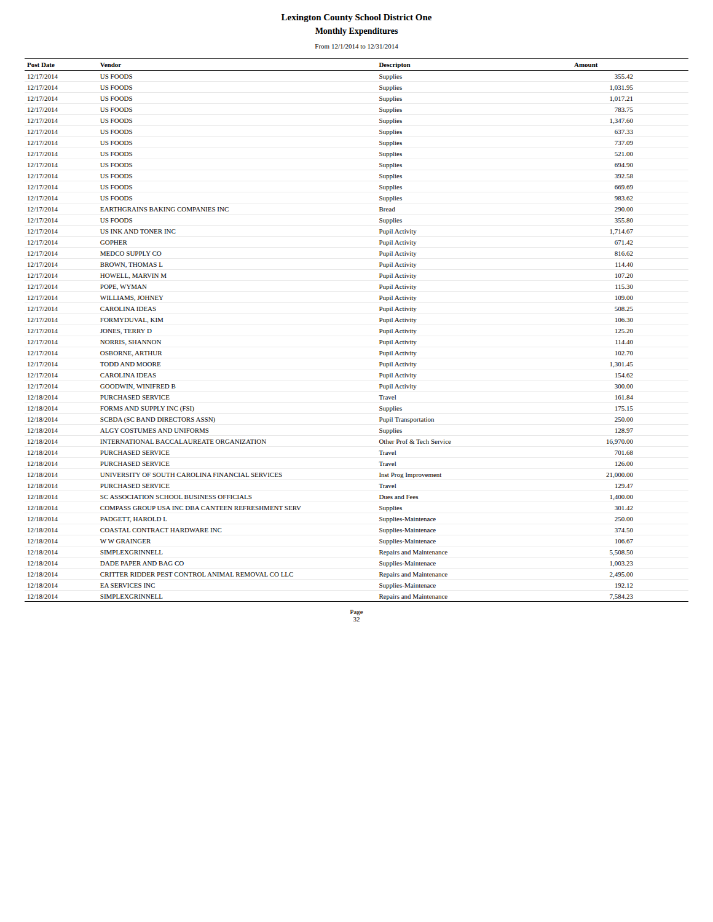Lexington County School District One
Monthly Expenditures
From 12/1/2014 to 12/31/2014
| Post Date | Vendor | Descripton | Amount |
| --- | --- | --- | --- |
| 12/17/2014 | US FOODS | Supplies | 355.42 |
| 12/17/2014 | US FOODS | Supplies | 1,031.95 |
| 12/17/2014 | US FOODS | Supplies | 1,017.21 |
| 12/17/2014 | US FOODS | Supplies | 783.75 |
| 12/17/2014 | US FOODS | Supplies | 1,347.60 |
| 12/17/2014 | US FOODS | Supplies | 637.33 |
| 12/17/2014 | US FOODS | Supplies | 737.09 |
| 12/17/2014 | US FOODS | Supplies | 521.00 |
| 12/17/2014 | US FOODS | Supplies | 694.90 |
| 12/17/2014 | US FOODS | Supplies | 392.58 |
| 12/17/2014 | US FOODS | Supplies | 669.69 |
| 12/17/2014 | US FOODS | Supplies | 983.62 |
| 12/17/2014 | EARTHGRAINS BAKING COMPANIES INC | Bread | 290.00 |
| 12/17/2014 | US FOODS | Supplies | 355.80 |
| 12/17/2014 | US INK AND TONER INC | Pupil Activity | 1,714.67 |
| 12/17/2014 | GOPHER | Pupil Activity | 671.42 |
| 12/17/2014 | MEDCO SUPPLY CO | Pupil Activity | 816.62 |
| 12/17/2014 | BROWN, THOMAS L | Pupil Activity | 114.40 |
| 12/17/2014 | HOWELL, MARVIN M | Pupil Activity | 107.20 |
| 12/17/2014 | POPE, WYMAN | Pupil Activity | 115.30 |
| 12/17/2014 | WILLIAMS, JOHNEY | Pupil Activity | 109.00 |
| 12/17/2014 | CAROLINA IDEAS | Pupil Activity | 508.25 |
| 12/17/2014 | FORMYDUVAL, KIM | Pupil Activity | 106.30 |
| 12/17/2014 | JONES, TERRY D | Pupil Activity | 125.20 |
| 12/17/2014 | NORRIS, SHANNON | Pupil Activity | 114.40 |
| 12/17/2014 | OSBORNE, ARTHUR | Pupil Activity | 102.70 |
| 12/17/2014 | TODD AND MOORE | Pupil Activity | 1,301.45 |
| 12/17/2014 | CAROLINA IDEAS | Pupil Activity | 154.62 |
| 12/17/2014 | GOODWIN, WINIFRED B | Pupil Activity | 300.00 |
| 12/18/2014 | PURCHASED SERVICE | Travel | 161.84 |
| 12/18/2014 | FORMS AND SUPPLY INC (FSI) | Supplies | 175.15 |
| 12/18/2014 | SCBDA (SC BAND DIRECTORS ASSN) | Pupil Transportation | 250.00 |
| 12/18/2014 | ALGY COSTUMES AND UNIFORMS | Supplies | 128.97 |
| 12/18/2014 | INTERNATIONAL BACCALAUREATE ORGANIZATION | Other Prof & Tech Service | 16,970.00 |
| 12/18/2014 | PURCHASED SERVICE | Travel | 701.68 |
| 12/18/2014 | PURCHASED SERVICE | Travel | 126.00 |
| 12/18/2014 | UNIVERSITY OF SOUTH CAROLINA FINANCIAL SERVICES | Inst Prog Improvement | 21,000.00 |
| 12/18/2014 | PURCHASED SERVICE | Travel | 129.47 |
| 12/18/2014 | SC ASSOCIATION SCHOOL BUSINESS OFFICIALS | Dues and Fees | 1,400.00 |
| 12/18/2014 | COMPASS GROUP USA INC DBA CANTEEN REFRESHMENT SERV | Supplies | 301.42 |
| 12/18/2014 | PADGETT, HAROLD L | Supplies-Maintenace | 250.00 |
| 12/18/2014 | COASTAL CONTRACT HARDWARE INC | Supplies-Maintenace | 374.50 |
| 12/18/2014 | W W GRAINGER | Supplies-Maintenace | 106.67 |
| 12/18/2014 | SIMPLEXGRINNELL | Repairs and Maintenance | 5,508.50 |
| 12/18/2014 | DADE PAPER AND BAG CO | Supplies-Maintenace | 1,003.23 |
| 12/18/2014 | CRITTER RIDDER PEST CONTROL ANIMAL REMOVAL CO LLC | Repairs and Maintenance | 2,495.00 |
| 12/18/2014 | EA SERVICES INC | Supplies-Maintenace | 192.12 |
| 12/18/2014 | SIMPLEXGRINNELL | Repairs and Maintenance | 7,584.23 |
Page
32